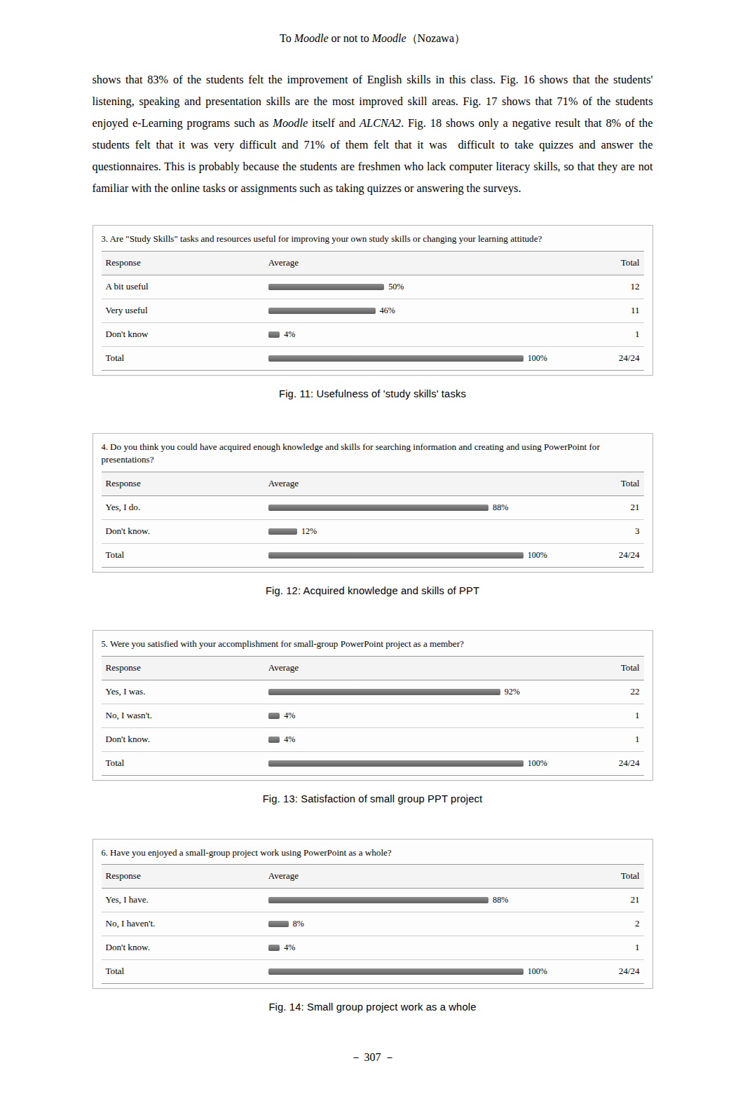To Moodle or not to Moodle（Nozawa）
shows that 83% of the students felt the improvement of English skills in this class. Fig. 16 shows that the students' listening, speaking and presentation skills are the most improved skill areas. Fig. 17 shows that 71% of the students enjoyed e-Learning programs such as Moodle itself and ALCNA2. Fig. 18 shows only a negative result that 8% of the students felt that it was very difficult and 71% of them felt that it was difficult to take quizzes and answer the questionnaires. This is probably because the students are freshmen who lack computer literacy skills, so that they are not familiar with the online tasks or assignments such as taking quizzes or answering the surveys.
3. Are "Study Skills" tasks and resources useful for improving your own study skills or changing your learning attitude?
| Response | Average | Total |
| --- | --- | --- |
| A bit useful | 50% | 12 |
| Very useful | 46% | 11 |
| Don't know | 4% | 1 |
| Total | 100% | 24/24 |
Fig. 11: Usefulness of 'study skills' tasks
4. Do you think you could have acquired enough knowledge and skills for searching information and creating and using PowerPoint for presentations?
| Response | Average | Total |
| --- | --- | --- |
| Yes, I do. | 88% | 21 |
| Don't know. | 12% | 3 |
| Total | 100% | 24/24 |
Fig. 12: Acquired knowledge and skills of PPT
5. Were you satisfied with your accomplishment for small-group PowerPoint project as a member?
| Response | Average | Total |
| --- | --- | --- |
| Yes, I was. | 92% | 22 |
| No, I wasn't. | 4% | 1 |
| Don't know. | 4% | 1 |
| Total | 100% | 24/24 |
Fig. 13: Satisfaction of small group PPT project
6. Have you enjoyed a small-group project work using PowerPoint as a whole?
| Response | Average | Total |
| --- | --- | --- |
| Yes, I have. | 88% | 21 |
| No, I haven't. | 8% | 2 |
| Don't know. | 4% | 1 |
| Total | 100% | 24/24 |
Fig. 14: Small group project work as a whole
－ 307 －